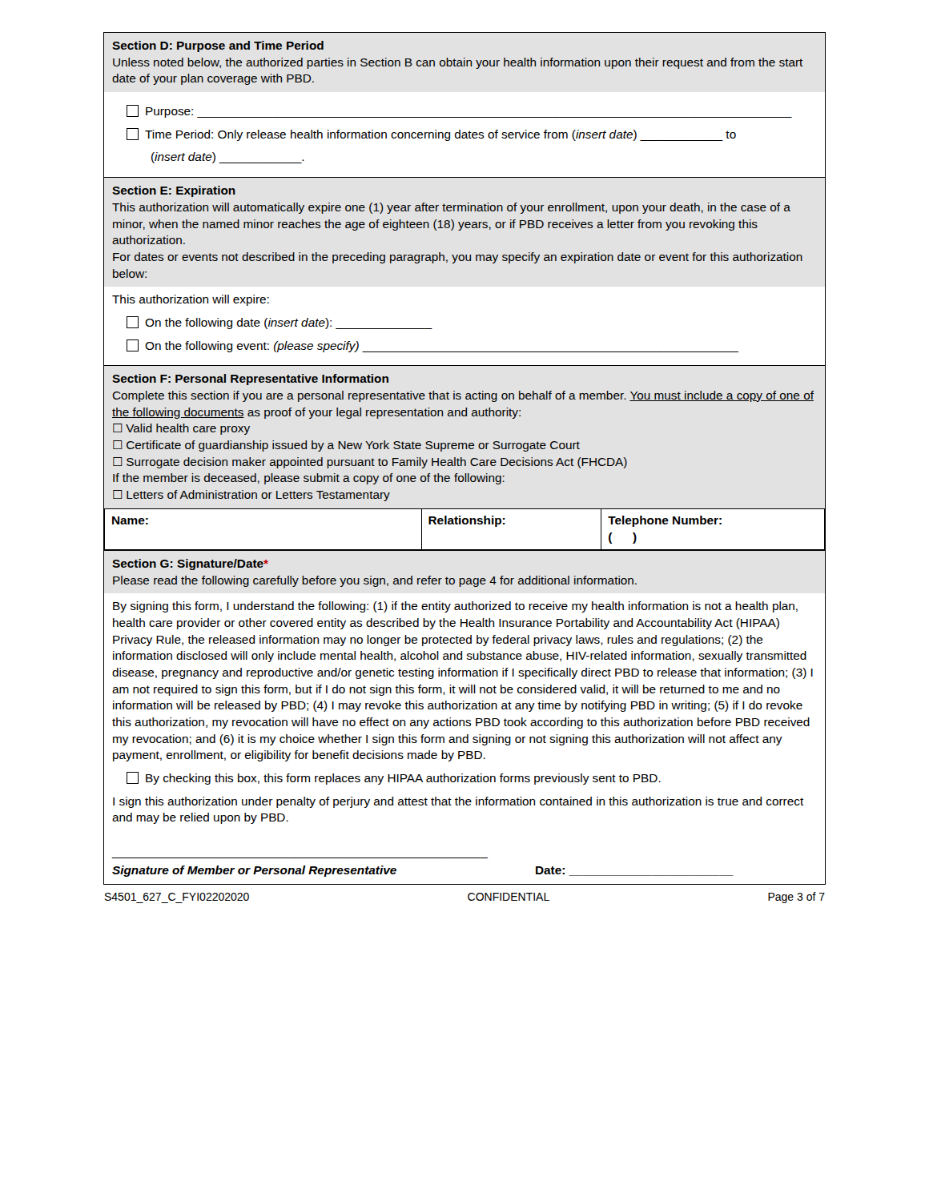Section D: Purpose and Time Period
Unless noted below, the authorized parties in Section B can obtain your health information upon their request and from the start date of your plan coverage with PBD.
Purpose: _______________________________________________________________________________________
Time Period: Only release health information concerning dates of service from (insert date) ____________ to
(insert date) ____________.
Section E: Expiration
This authorization will automatically expire one (1) year after termination of your enrollment, upon your death, in the case of a minor, when the named minor reaches the age of eighteen (18) years, or if PBD receives a letter from you revoking this authorization.
For dates or events not described in the preceding paragraph, you may specify an expiration date or event for this authorization below:
This authorization will expire:
On the following date (insert date): ______________
On the following event: (please specify) _______________________________________________________
Section F: Personal Representative Information
Complete this section if you are a personal representative that is acting on behalf of a member. You must include a copy of one of the following documents as proof of your legal representation and authority:
☐ Valid health care proxy
☐ Certificate of guardianship issued by a New York State Supreme or Surrogate Court
☐ Surrogate decision maker appointed pursuant to Family Health Care Decisions Act (FHCDA)
If the member is deceased, please submit a copy of one of the following:
☐ Letters of Administration or Letters Testamentary
| Name: | Relationship: | Telephone Number: ( ) |
Section G: Signature/Date*
Please read the following carefully before you sign, and refer to page 4 for additional information.
By signing this form, I understand the following: (1) if the entity authorized to receive my health information is not a health plan, health care provider or other covered entity as described by the Health Insurance Portability and Accountability Act (HIPAA) Privacy Rule, the released information may no longer be protected by federal privacy laws, rules and regulations; (2) the information disclosed will only include mental health, alcohol and substance abuse, HIV-related information, sexually transmitted disease, pregnancy and reproductive and/or genetic testing information if I specifically direct PBD to release that information; (3) I am not required to sign this form, but if I do not sign this form, it will not be considered valid, it will be returned to me and no information will be released by PBD; (4) I may revoke this authorization at any time by notifying PBD in writing; (5) if I do revoke this authorization, my revocation will have no effect on any actions PBD took according to this authorization before PBD received my revocation; and (6) it is my choice whether I sign this form and signing or not signing this authorization will not affect any payment, enrollment, or eligibility for benefit decisions made by PBD.
By checking this box, this form replaces any HIPAA authorization forms previously sent to PBD.
I sign this authorization under penalty of perjury and attest that the information contained in this authorization is true and correct and may be relied upon by PBD.
_______________________________________________________
Signature of Member or Personal Representative
Date: ________________________
S4501_627_C_FYI02202020
CONFIDENTIAL
Page 3 of 7